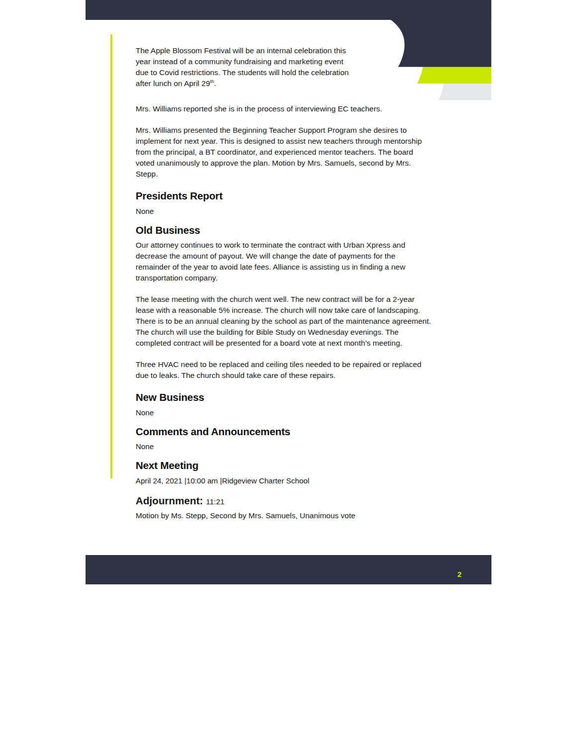The Apple Blossom Festival will be an internal celebration this year instead of a community fundraising and marketing event due to Covid restrictions. The students will hold the celebration after lunch on April 29th.
Mrs. Williams reported she is in the process of interviewing EC teachers.
Mrs. Williams presented the Beginning Teacher Support Program she desires to implement for next year. This is designed to assist new teachers through mentorship from the principal, a BT coordinator, and experienced mentor teachers. The board voted unanimously to approve the plan. Motion by Mrs. Samuels, second by Mrs. Stepp.
Presidents Report
None
Old Business
Our attorney continues to work to terminate the contract with Urban Xpress and decrease the amount of payout. We will change the date of payments for the remainder of the year to avoid late fees. Alliance is assisting us in finding a new transportation company.
The lease meeting with the church went well. The new contract will be for a 2-year lease with a reasonable 5% increase. The church will now take care of landscaping. There is to be an annual cleaning by the school as part of the maintenance agreement. The church will use the building for Bible Study on Wednesday evenings. The completed contract will be presented for a board vote at next month’s meeting.
Three HVAC need to be replaced and ceiling tiles needed to be repaired or replaced due to leaks. The church should take care of these repairs.
New Business
None
Comments and Announcements
None
Next Meeting
April 24, 2021 |10:00 am |Ridgeview Charter School
Adjournment: 11:21
Motion by Ms. Stepp, Second by Mrs. Samuels, Unanimous vote
2